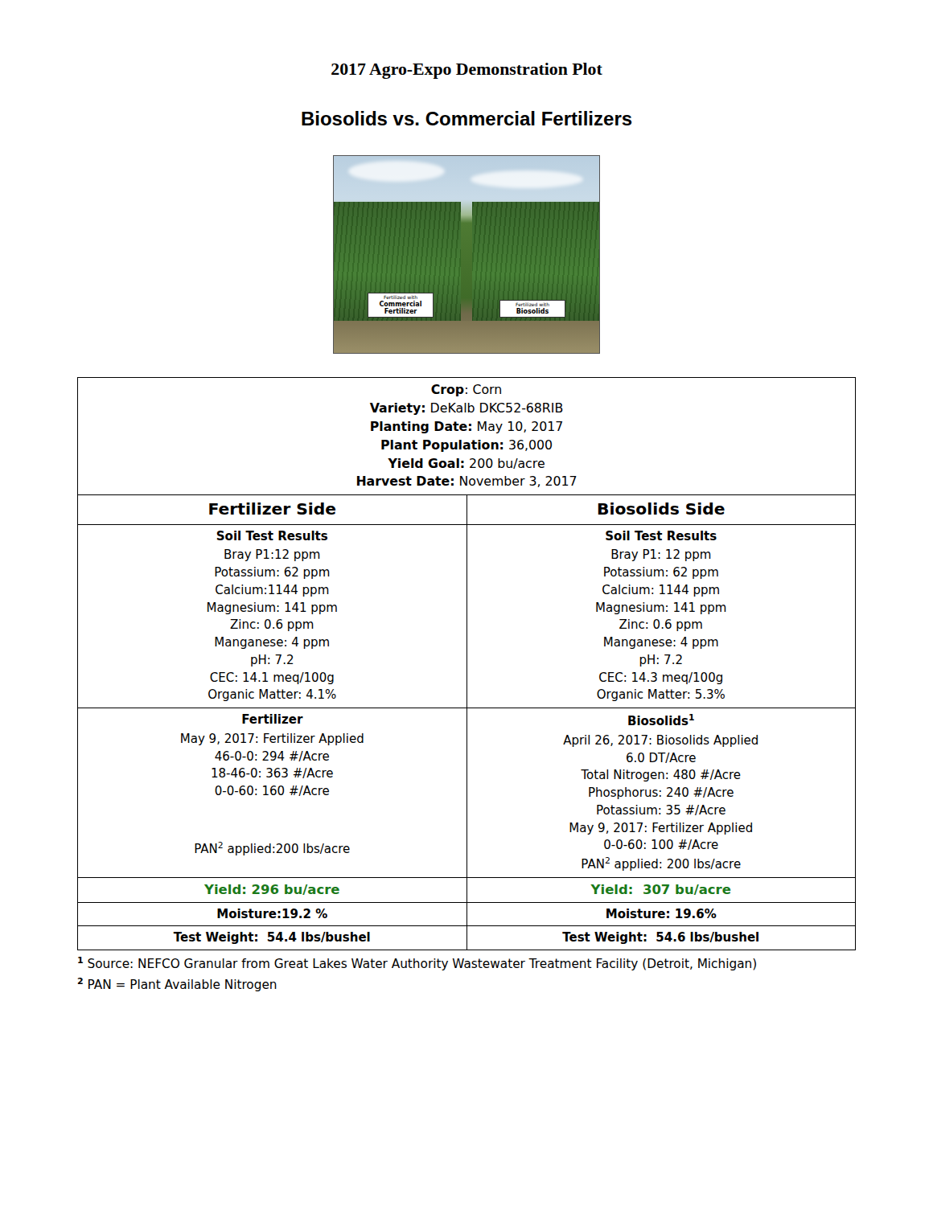2017 Agro-Expo Demonstration Plot
Biosolids vs. Commercial Fertilizers
Fertilized with Commercial Fertilizer Fertilized with Biosolids
| Crop : Corn Variety: DeKalb DKC52-68RIB Planting Date: May 10, 2017 Plant Population: 36,000 Yield Goal: 200 bu/acre Harvest Date: November 3, 2017 |
| Fertilizer Side | Biosolids Side |
| Soil Test Results Bray P1:12 ppm Potassium: 62 ppm Calcium:1144 ppm Magnesium: 141 ppm Zinc: 0.6 ppm Manganese: 4 ppm pH: 7.2 CEC: 14.1 meq/100g Organic Matter: 4.1% | Soil Test Results Bray P1: 12 ppm Potassium: 62 ppm Calcium: 1144 ppm Magnesium: 141 ppm Zinc: 0.6 ppm Manganese: 4 ppm pH: 7.2 CEC: 14.3 meq/100g Organic Matter: 5.3% |
| Fertilizer May 9, 2017: Fertilizer Applied 46-0-0: 294 #/Acre 18-46-0: 363 #/Acre 0-0-60: 160 #/Acre PAN 2 applied:200 lbs/acre | Biosolids 1 April 26, 2017: Biosolids Applied 6.0 DT/Acre Total Nitrogen: 480 #/Acre Phosphorus: 240 #/Acre Potassium: 35 #/Acre May 9, 2017: Fertilizer Applied 0-0-60: 100 #/Acre PAN 2 applied: 200 lbs/acre |
| Yield: 296 bu/acre | Yield: 307 bu/acre |
| Moisture:19.2 % | Moisture: 19.6% |
| Test Weight: 54.4 lbs/bushel | Test Weight: 54.6 lbs/bushel |
1 Source: NEFCO Granular from Great Lakes Water Authority Wastewater Treatment Facility (Detroit, Michigan)
2 PAN = Plant Available Nitrogen